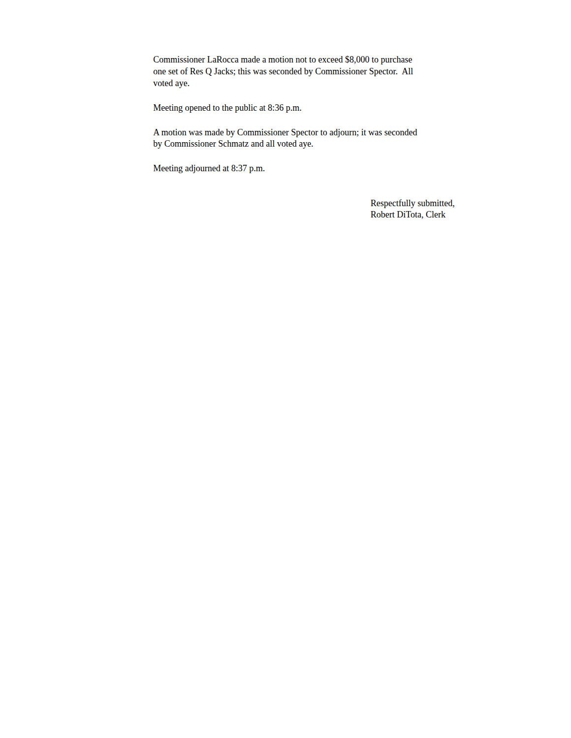Commissioner LaRocca made a motion not to exceed $8,000 to purchase one set of Res Q Jacks; this was seconded by Commissioner Spector. All voted aye.
Meeting opened to the public at 8:36 p.m.
A motion was made by Commissioner Spector to adjourn; it was seconded by Commissioner Schmatz and all voted aye.
Meeting adjourned at 8:37 p.m.
Respectfully submitted,
Robert DiTota, Clerk